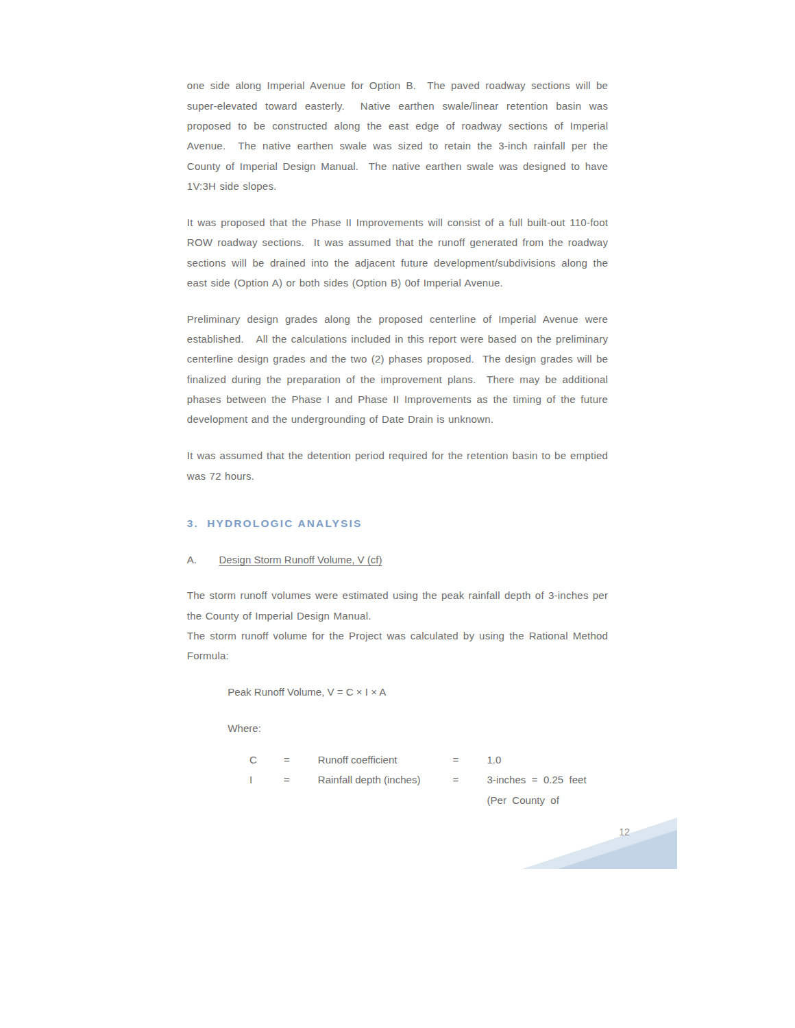one side along Imperial Avenue for Option B. The paved roadway sections will be super-elevated toward easterly. Native earthen swale/linear retention basin was proposed to be constructed along the east edge of roadway sections of Imperial Avenue. The native earthen swale was sized to retain the 3-inch rainfall per the County of Imperial Design Manual. The native earthen swale was designed to have 1V:3H side slopes.
It was proposed that the Phase II Improvements will consist of a full built-out 110-foot ROW roadway sections. It was assumed that the runoff generated from the roadway sections will be drained into the adjacent future development/subdivisions along the east side (Option A) or both sides (Option B) 0of Imperial Avenue.
Preliminary design grades along the proposed centerline of Imperial Avenue were established. All the calculations included in this report were based on the preliminary centerline design grades and the two (2) phases proposed. The design grades will be finalized during the preparation of the improvement plans. There may be additional phases between the Phase I and Phase II Improvements as the timing of the future development and the undergrounding of Date Drain is unknown.
It was assumed that the detention period required for the retention basin to be emptied was 72 hours.
3. HYDROLOGIC ANALYSIS
A. Design Storm Runoff Volume, V (cf)
The storm runoff volumes were estimated using the peak rainfall depth of 3-inches per the County of Imperial Design Manual.
The storm runoff volume for the Project was calculated by using the Rational Method Formula:
Peak Runoff Volume, V = C × I × A
Where:
| C | = | Runoff coefficient | = | 1.0 |
| I | = | Rainfall depth (inches) | = | 3-inches = 0.25 feet (Per County of |
12